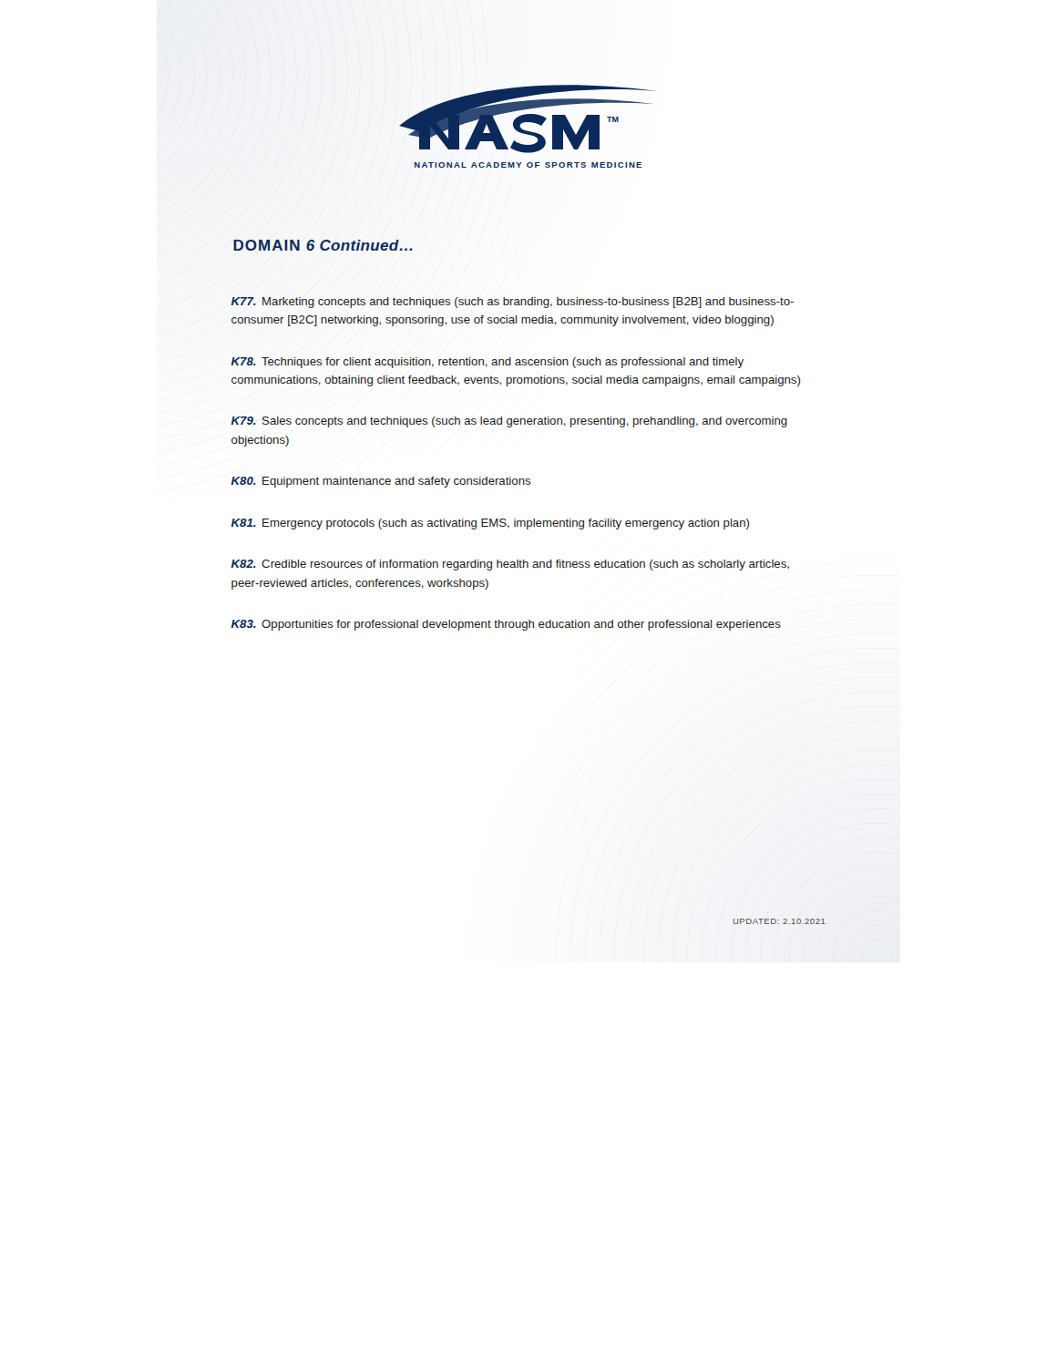TM
NATIONAL ACADEMY OF SPORTS MEDICINE
DOMAIN 6 Continued…
K77. Marketing concepts and techniques (such as branding, business-to-business [B2B] and business-to-consumer [B2C] networking, sponsoring, use of social media, community involvement, video blogging)
K78. Techniques for client acquisition, retention, and ascension (such as professional and timely communications, obtaining client feedback, events, promotions, social media campaigns, email campaigns)
K79. Sales concepts and techniques (such as lead generation, presenting, prehandling, and overcoming objections)
K80. Equipment maintenance and safety considerations
K81. Emergency protocols (such as activating EMS, implementing facility emergency action plan)
K82. Credible resources of information regarding health and fitness education (such as scholarly articles, peer-reviewed articles, conferences, workshops)
K83. Opportunities for professional development through education and other professional experiences
UPDATED: 2.10.2021